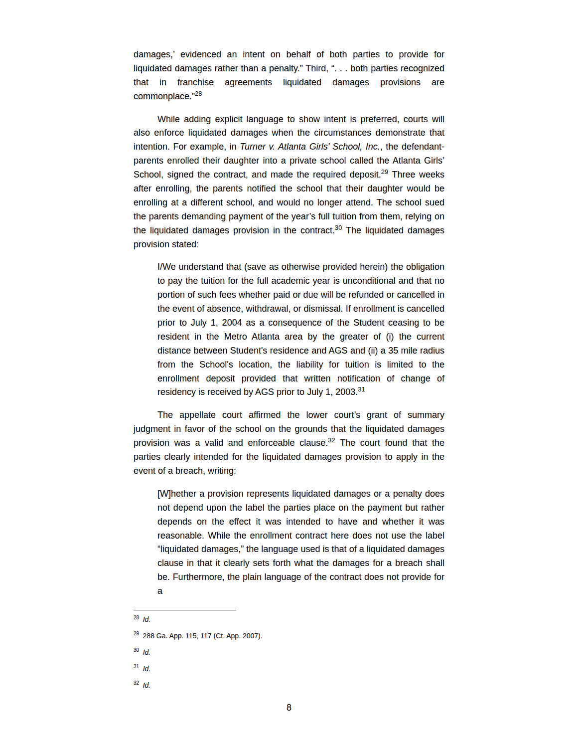damages,’ evidenced an intent on behalf of both parties to provide for liquidated damages rather than a penalty.” Third, “. . . both parties recognized that in franchise agreements liquidated damages provisions are commonplace.”28
While adding explicit language to show intent is preferred, courts will also enforce liquidated damages when the circumstances demonstrate that intention. For example, in Turner v. Atlanta Girls’ School, Inc., the defendant-parents enrolled their daughter into a private school called the Atlanta Girls’ School, signed the contract, and made the required deposit.29 Three weeks after enrolling, the parents notified the school that their daughter would be enrolling at a different school, and would no longer attend. The school sued the parents demanding payment of the year’s full tuition from them, relying on the liquidated damages provision in the contract.30 The liquidated damages provision stated:
I/We understand that (save as otherwise provided herein) the obligation to pay the tuition for the full academic year is unconditional and that no portion of such fees whether paid or due will be refunded or cancelled in the event of absence, withdrawal, or dismissal. If enrollment is cancelled prior to July 1, 2004 as a consequence of the Student ceasing to be resident in the Metro Atlanta area by the greater of (i) the current distance between Student's residence and AGS and (ii) a 35 mile radius from the School's location, the liability for tuition is limited to the enrollment deposit provided that written notification of change of residency is received by AGS prior to July 1, 2003.31
The appellate court affirmed the lower court’s grant of summary judgment in favor of the school on the grounds that the liquidated damages provision was a valid and enforceable clause.32 The court found that the parties clearly intended for the liquidated damages provision to apply in the event of a breach, writing:
[W]hether a provision represents liquidated damages or a penalty does not depend upon the label the parties place on the payment but rather depends on the effect it was intended to have and whether it was reasonable. While the enrollment contract here does not use the label “liquidated damages,” the language used is that of a liquidated damages clause in that it clearly sets forth what the damages for a breach shall be. Furthermore, the plain language of the contract does not provide for a
28 Id.
29 288 Ga. App. 115, 117 (Ct. App. 2007).
30 Id.
31 Id.
32 Id.
8